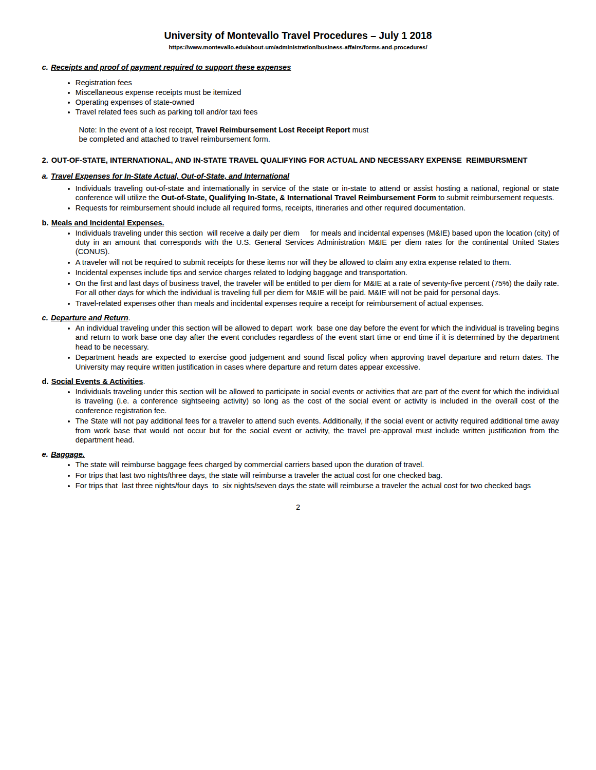University of Montevallo Travel Procedures – July 1 2018
https://www.montevallo.edu/about-um/administration/business-affairs/forms-and-procedures/
c. Receipts and proof of payment required to support these expenses
Registration fees
Miscellaneous expense receipts must be itemized
Operating expenses of state-owned
Travel related fees such as parking toll and/or taxi fees
Note: In the event of a lost receipt, Travel Reimbursement Lost Receipt Report must be completed and attached to travel reimbursement form.
2. OUT-OF-STATE, INTERNATIONAL, AND IN-STATE TRAVEL QUALIFYING FOR ACTUAL AND NECESSARY EXPENSE REIMBURSMENT
a. Travel Expenses for In-State Actual, Out-of-State, and International
Individuals traveling out-of-state and internationally in service of the state or in-state to attend or assist hosting a national, regional or state conference will utilize the Out-of-State, Qualifying In-State, & International Travel Reimbursement Form to submit reimbursement requests.
Requests for reimbursement should include all required forms, receipts, itineraries and other required documentation.
b. Meals and Incidental Expenses.
Individuals traveling under this section will receive a daily per diem for meals and incidental expenses (M&IE) based upon the location (city) of duty in an amount that corresponds with the U.S. General Services Administration M&IE per diem rates for the continental United States (CONUS).
A traveler will not be required to submit receipts for these items nor will they be allowed to claim any extra expense related to them.
Incidental expenses include tips and service charges related to lodging baggage and transportation.
On the first and last days of business travel, the traveler will be entitled to per diem for M&IE at a rate of seventy-five percent (75%) the daily rate. For all other days for which the individual is traveling full per diem for M&IE will be paid. M&IE will not be paid for personal days.
Travel-related expenses other than meals and incidental expenses require a receipt for reimbursement of actual expenses.
c. Departure and Return.
An individual traveling under this section will be allowed to depart work base one day before the event for which the individual is traveling begins and return to work base one day after the event concludes regardless of the event start time or end time if it is determined by the department head to be necessary.
Department heads are expected to exercise good judgement and sound fiscal policy when approving travel departure and return dates. The University may require written justification in cases where departure and return dates appear excessive.
d. Social Events & Activities.
Individuals traveling under this section will be allowed to participate in social events or activities that are part of the event for which the individual is traveling (i.e. a conference sightseeing activity) so long as the cost of the social event or activity is included in the overall cost of the conference registration fee.
The State will not pay additional fees for a traveler to attend such events. Additionally, if the social event or activity required additional time away from work base that would not occur but for the social event or activity, the travel pre-approval must include written justification from the department head.
e. Baggage.
The state will reimburse baggage fees charged by commercial carriers based upon the duration of travel.
For trips that last two nights/three days, the state will reimburse a traveler the actual cost for one checked bag.
For trips that last three nights/four days to six nights/seven days the state will reimburse a traveler the actual cost for two checked bags
2